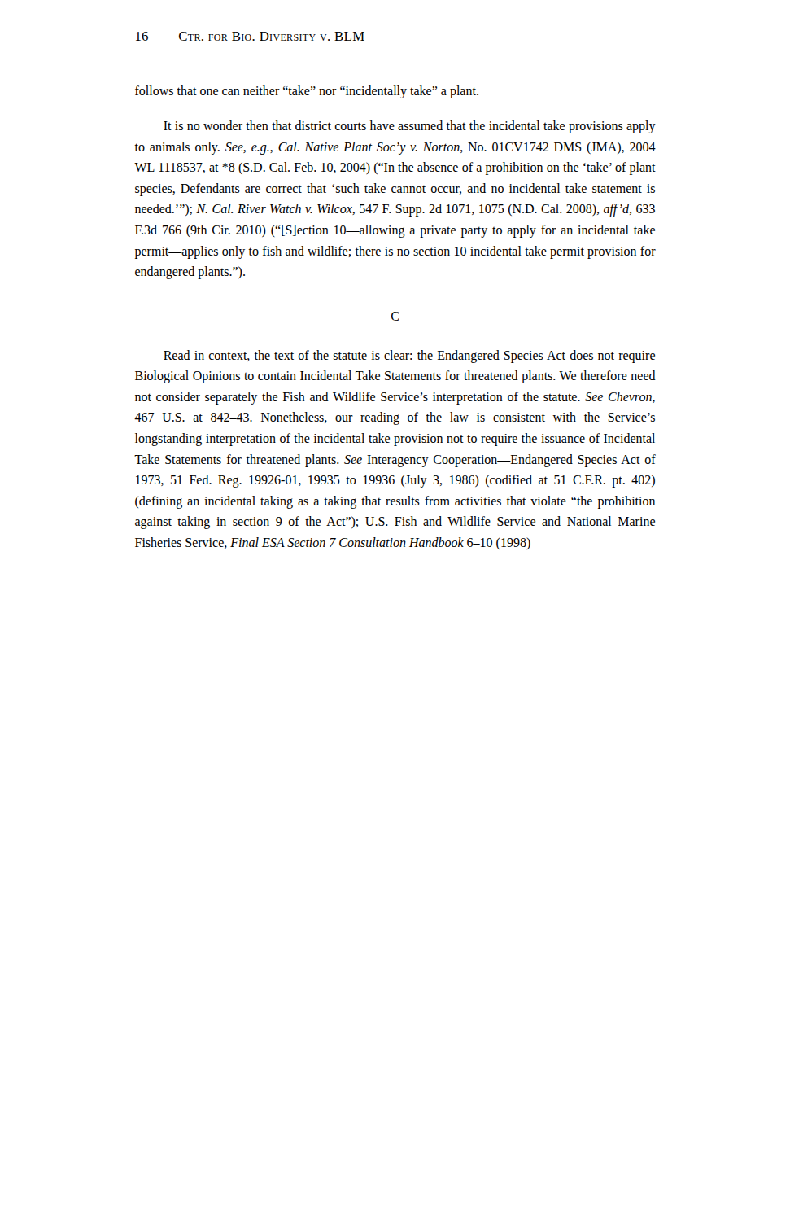16 Ctr. for Bio. Diversity v. BLM
follows that one can neither “take” nor “incidentally take” a plant.
It is no wonder then that district courts have assumed that the incidental take provisions apply to animals only. See, e.g., Cal. Native Plant Soc’y v. Norton, No. 01CV1742 DMS (JMA), 2004 WL 1118537, at *8 (S.D. Cal. Feb. 10, 2004) (“In the absence of a prohibition on the ‘take’ of plant species, Defendants are correct that ‘such take cannot occur, and no incidental take statement is needed.’”); N. Cal. River Watch v. Wilcox, 547 F. Supp. 2d 1071, 1075 (N.D. Cal. 2008), aff’d, 633 F.3d 766 (9th Cir. 2010) (“[S]ection 10—allowing a private party to apply for an incidental take permit—applies only to fish and wildlife; there is no section 10 incidental take permit provision for endangered plants.”).
C
Read in context, the text of the statute is clear: the Endangered Species Act does not require Biological Opinions to contain Incidental Take Statements for threatened plants. We therefore need not consider separately the Fish and Wildlife Service’s interpretation of the statute. See Chevron, 467 U.S. at 842–43. Nonetheless, our reading of the law is consistent with the Service’s longstanding interpretation of the incidental take provision not to require the issuance of Incidental Take Statements for threatened plants. See Interagency Cooperation—Endangered Species Act of 1973, 51 Fed. Reg. 19926-01, 19935 to 19936 (July 3, 1986) (codified at 51 C.F.R. pt. 402) (defining an incidental taking as a taking that results from activities that violate “the prohibition against taking in section 9 of the Act”); U.S. Fish and Wildlife Service and National Marine Fisheries Service, Final ESA Section 7 Consultation Handbook 6–10 (1998)